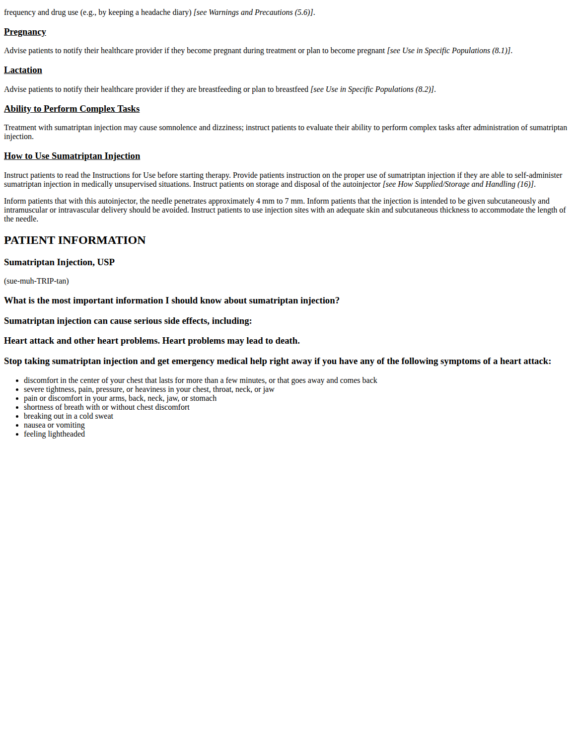frequency and drug use (e.g., by keeping a headache diary) [see Warnings and Precautions (5.6)].
Pregnancy
Advise patients to notify their healthcare provider if they become pregnant during treatment or plan to become pregnant [see Use in Specific Populations (8.1)].
Lactation
Advise patients to notify their healthcare provider if they are breastfeeding or plan to breastfeed [see Use in Specific Populations (8.2)].
Ability to Perform Complex Tasks
Treatment with sumatriptan injection may cause somnolence and dizziness; instruct patients to evaluate their ability to perform complex tasks after administration of sumatriptan injection.
How to Use Sumatriptan Injection
Instruct patients to read the Instructions for Use before starting therapy. Provide patients instruction on the proper use of sumatriptan injection if they are able to self-administer sumatriptan injection in medically unsupervised situations. Instruct patients on storage and disposal of the autoinjector [see How Supplied/Storage and Handling (16)].
Inform patients that with this autoinjector, the needle penetrates approximately 4 mm to 7 mm. Inform patients that the injection is intended to be given subcutaneously and intramuscular or intravascular delivery should be avoided. Instruct patients to use injection sites with an adequate skin and subcutaneous thickness to accommodate the length of the needle.
PATIENT INFORMATION
Sumatriptan Injection, USP
(sue-muh-TRIP-tan)
What is the most important information I should know about sumatriptan injection?
Sumatriptan injection can cause serious side effects, including:
Heart attack and other heart problems. Heart problems may lead to death.
Stop taking sumatriptan injection and get emergency medical help right away if you have any of the following symptoms of a heart attack:
discomfort in the center of your chest that lasts for more than a few minutes, or that goes away and comes back
severe tightness, pain, pressure, or heaviness in your chest, throat, neck, or jaw
pain or discomfort in your arms, back, neck, jaw, or stomach
shortness of breath with or without chest discomfort
breaking out in a cold sweat
nausea or vomiting
feeling lightheaded